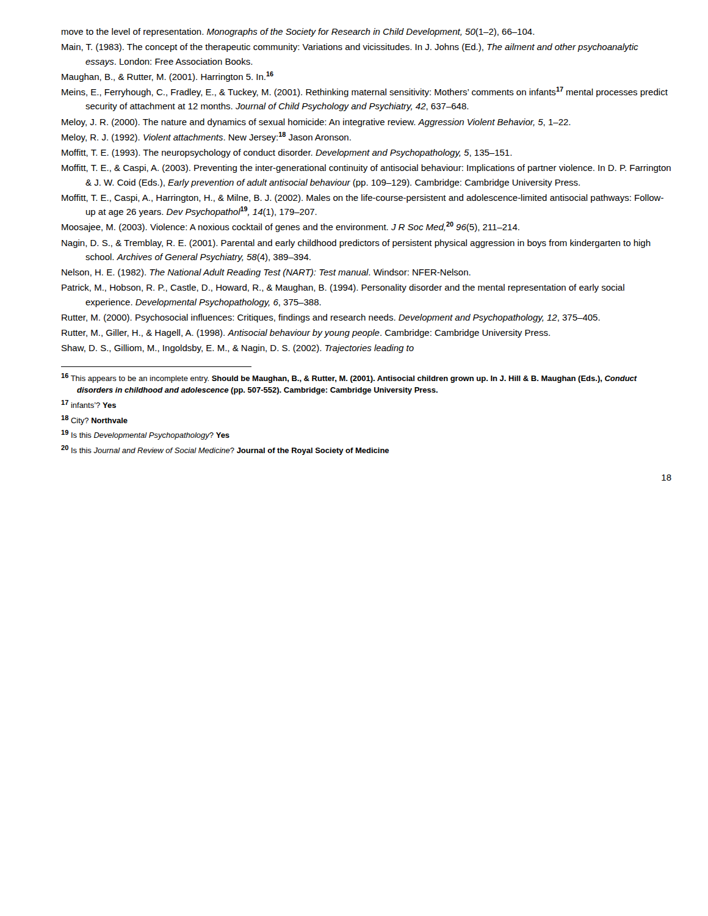move to the level of representation. Monographs of the Society for Research in Child Development, 50(1–2), 66–104.
Main, T. (1983). The concept of the therapeutic community: Variations and vicissitudes. In J. Johns (Ed.), The ailment and other psychoanalytic essays. London: Free Association Books.
Maughan, B., & Rutter, M. (2001). Harrington 5. In.16
Meins, E., Ferryhough, C., Fradley, E., & Tuckey, M. (2001). Rethinking maternal sensitivity: Mothers’ comments on infants17 mental processes predict security of attachment at 12 months. Journal of Child Psychology and Psychiatry, 42, 637–648.
Meloy, J. R. (2000). The nature and dynamics of sexual homicide: An integrative review. Aggression Violent Behavior, 5, 1–22.
Meloy, R. J. (1992). Violent attachments. New Jersey:18 Jason Aronson.
Moffitt, T. E. (1993). The neuropsychology of conduct disorder. Development and Psychopathology, 5, 135–151.
Moffitt, T. E., & Caspi, A. (2003). Preventing the inter-generational continuity of antisocial behaviour: Implications of partner violence. In D. P. Farrington & J. W. Coid (Eds.), Early prevention of adult antisocial behaviour (pp. 109–129). Cambridge: Cambridge University Press.
Moffitt, T. E., Caspi, A., Harrington, H., & Milne, B. J. (2002). Males on the life-course-persistent and adolescence-limited antisocial pathways: Follow-up at age 26 years. Dev Psychopathol19, 14(1), 179–207.
Moosajee, M. (2003). Violence: A noxious cocktail of genes and the environment. J R Soc Med,20 96(5), 211–214.
Nagin, D. S., & Tremblay, R. E. (2001). Parental and early childhood predictors of persistent physical aggression in boys from kindergarten to high school. Archives of General Psychiatry, 58(4), 389–394.
Nelson, H. E. (1982). The National Adult Reading Test (NART): Test manual. Windsor: NFER-Nelson.
Patrick, M., Hobson, R. P., Castle, D., Howard, R., & Maughan, B. (1994). Personality disorder and the mental representation of early social experience. Developmental Psychopathology, 6, 375–388.
Rutter, M. (2000). Psychosocial influences: Critiques, findings and research needs. Development and Psychopathology, 12, 375–405.
Rutter, M., Giller, H., & Hagell, A. (1998). Antisocial behaviour by young people. Cambridge: Cambridge University Press.
Shaw, D. S., Gilliom, M., Ingoldsby, E. M., & Nagin, D. S. (2002). Trajectories leading to
16 This appears to be an incomplete entry. Should be Maughan, B., & Rutter, M. (2001). Antisocial children grown up. In J. Hill & B. Maughan (Eds.), Conduct disorders in childhood and adolescence (pp. 507-552). Cambridge: Cambridge University Press.
17 infants’? Yes
18 City? Northvale
19 Is this Developmental Psychopathology? Yes
20 Is this Journal and Review of Social Medicine? Journal of the Royal Society of Medicine
18